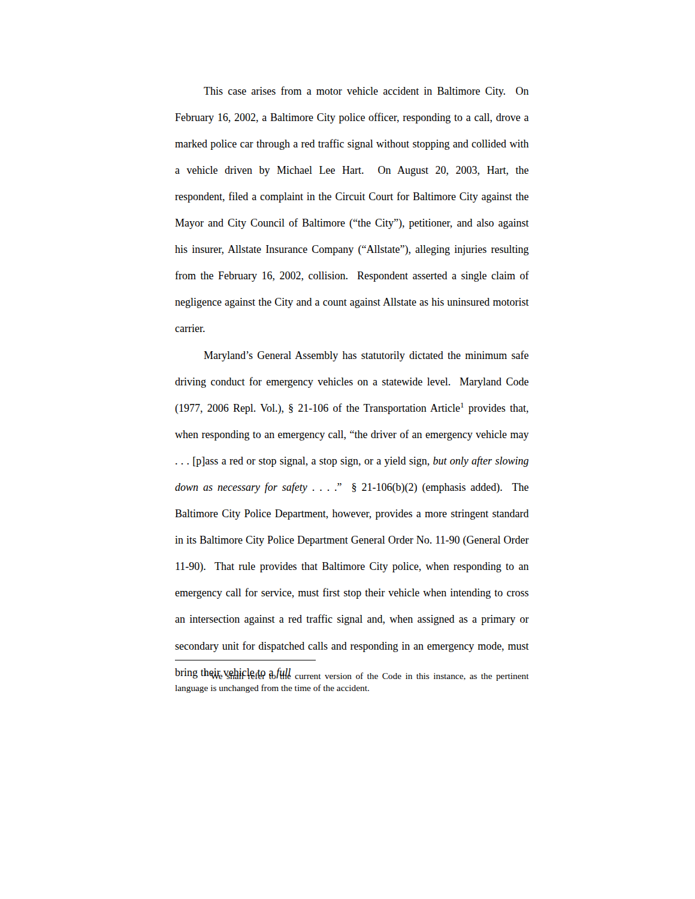This case arises from a motor vehicle accident in Baltimore City. On February 16, 2002, a Baltimore City police officer, responding to a call, drove a marked police car through a red traffic signal without stopping and collided with a vehicle driven by Michael Lee Hart. On August 20, 2003, Hart, the respondent, filed a complaint in the Circuit Court for Baltimore City against the Mayor and City Council of Baltimore (“the City”), petitioner, and also against his insurer, Allstate Insurance Company (“Allstate”), alleging injuries resulting from the February 16, 2002, collision. Respondent asserted a single claim of negligence against the City and a count against Allstate as his uninsured motorist carrier.
Maryland’s General Assembly has statutorily dictated the minimum safe driving conduct for emergency vehicles on a statewide level. Maryland Code (1977, 2006 Repl. Vol.), § 21-106 of the Transportation Article1 provides that, when responding to an emergency call, “the driver of an emergency vehicle may . . . [p]ass a red or stop signal, a stop sign, or a yield sign, but only after slowing down as necessary for safety . . . .” § 21-106(b)(2) (emphasis added). The Baltimore City Police Department, however, provides a more stringent standard in its Baltimore City Police Department General Order No. 11-90 (General Order 11-90). That rule provides that Baltimore City police, when responding to an emergency call for service, must first stop their vehicle when intending to cross an intersection against a red traffic signal and, when assigned as a primary or secondary unit for dispatched calls and responding in an emergency mode, must bring their vehicle to a full
1 We shall refer to the current version of the Code in this instance, as the pertinent language is unchanged from the time of the accident.